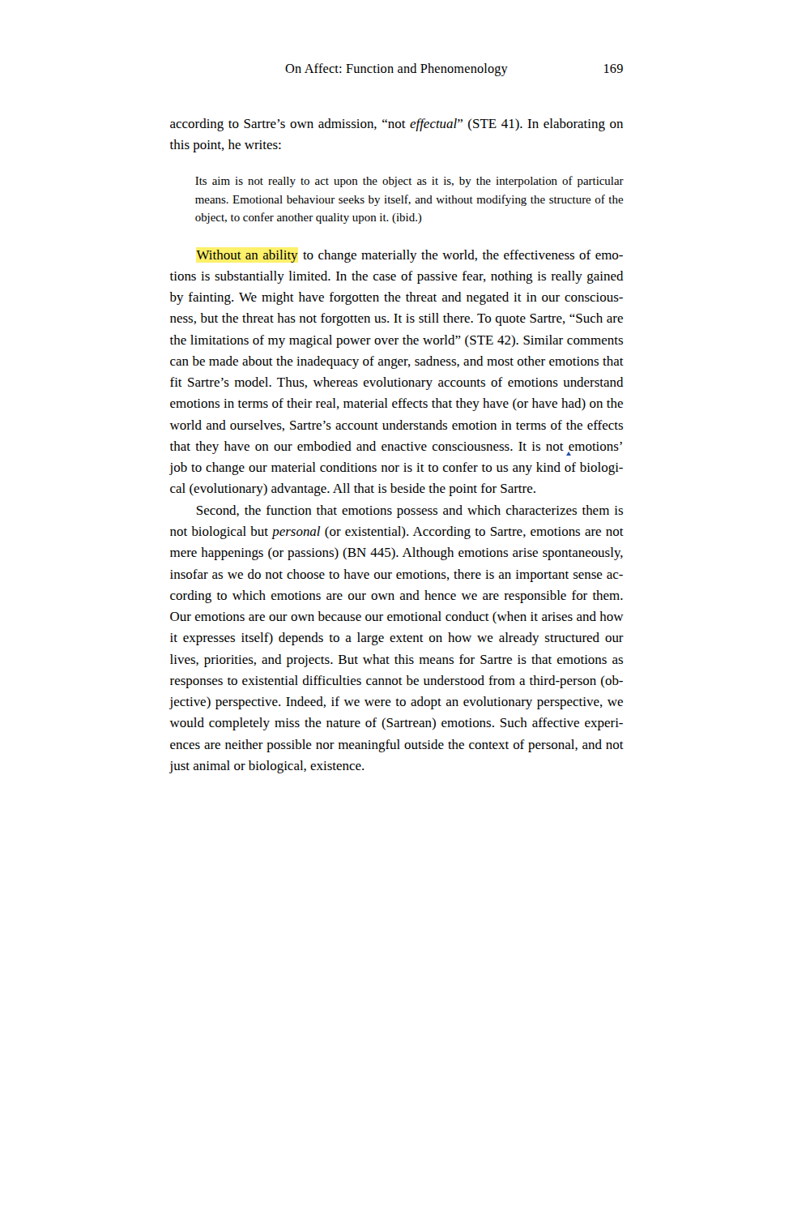On Affect: Function and Phenomenology 169
according to Sartre’s own admission, “not effectual” (STE 41). In elaborating on this point, he writes:
Its aim is not really to act upon the object as it is, by the interpolation of particular means. Emotional behaviour seeks by itself, and without modifying the structure of the object, to confer another quality upon it. (ibid.)
Without an ability to change materially the world, the effectiveness of emotions is substantially limited. In the case of passive fear, nothing is really gained by fainting. We might have forgotten the threat and negated it in our consciousness, but the threat has not forgotten us. It is still there. To quote Sartre, “Such are the limitations of my magical power over the world” (STE 42). Similar comments can be made about the inadequacy of anger, sadness, and most other emotions that fit Sartre’s model. Thus, whereas evolutionary accounts of emotions understand emotions in terms of their real, material effects that they have (or have had) on the world and ourselves, Sartre’s account understands emotion in terms of the effects that they have on our embodied and enactive consciousness. It is not emotions’ job to change our material conditions nor is it to confer to us any kind of biological (evolutionary) advantage. All that is beside the point for Sartre.
Second, the function that emotions possess and which characterizes them is not biological but personal (or existential). According to Sartre, emotions are not mere happenings (or passions) (BN 445). Although emotions arise spontaneously, insofar as we do not choose to have our emotions, there is an important sense according to which emotions are our own and hence we are responsible for them. Our emotions are our own because our emotional conduct (when it arises and how it expresses itself) depends to a large extent on how we already structured our lives, priorities, and projects. But what this means for Sartre is that emotions as responses to existential difficulties cannot be understood from a third-person (objective) perspective. Indeed, if we were to adopt an evolutionary perspective, we would completely miss the nature of (Sartrean) emotions. Such affective experiences are neither possible nor meaningful outside the context of personal, and not just animal or biological, existence.